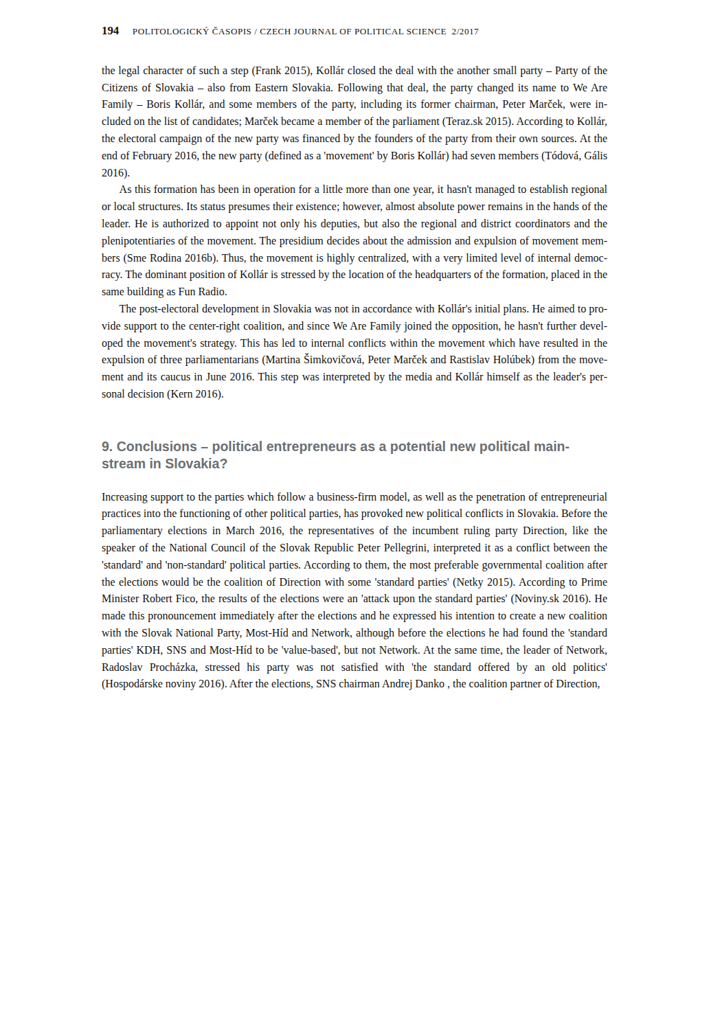194 Politologický časopis / Czech Journal of Political Science 2/2017
the legal character of such a step (Frank 2015), Kollár closed the deal with the another small party – Party of the Citizens of Slovakia – also from Eastern Slovakia. Following that deal, the party changed its name to We Are Family – Boris Kollár, and some members of the party, including its former chairman, Peter Marček, were included on the list of candidates; Marček became a member of the parliament (Teraz.sk 2015). According to Kollár, the electoral campaign of the new party was financed by the founders of the party from their own sources. At the end of February 2016, the new party (defined as a 'movement' by Boris Kollár) had seven members (Tódová, Gális 2016).
As this formation has been in operation for a little more than one year, it hasn't managed to establish regional or local structures. Its status presumes their existence; however, almost absolute power remains in the hands of the leader. He is authorized to appoint not only his deputies, but also the regional and district coordinators and the plenipotentiaries of the movement. The presidium decides about the admission and expulsion of movement members (Sme Rodina 2016b). Thus, the movement is highly centralized, with a very limited level of internal democracy. The dominant position of Kollár is stressed by the location of the headquarters of the formation, placed in the same building as Fun Radio.
The post-electoral development in Slovakia was not in accordance with Kollár's initial plans. He aimed to provide support to the center-right coalition, and since We Are Family joined the opposition, he hasn't further developed the movement's strategy. This has led to internal conflicts within the movement which have resulted in the expulsion of three parliamentarians (Martina Šimkovičová, Peter Marček and Rastislav Holúbek) from the movement and its caucus in June 2016. This step was interpreted by the media and Kollár himself as the leader's personal decision (Kern 2016).
9. Conclusions – political entrepreneurs as a potential new political mainstream in Slovakia?
Increasing support to the parties which follow a business-firm model, as well as the penetration of entrepreneurial practices into the functioning of other political parties, has provoked new political conflicts in Slovakia. Before the parliamentary elections in March 2016, the representatives of the incumbent ruling party Direction, like the speaker of the National Council of the Slovak Republic Peter Pellegrini, interpreted it as a conflict between the 'standard' and 'non-standard' political parties. According to them, the most preferable governmental coalition after the elections would be the coalition of Direction with some 'standard parties' (Netky 2015). According to Prime Minister Robert Fico, the results of the elections were an 'attack upon the standard parties' (Noviny.sk 2016). He made this pronouncement immediately after the elections and he expressed his intention to create a new coalition with the Slovak National Party, Most-Híd and Network, although before the elections he had found the 'standard parties' KDH, SNS and Most-Híd to be 'value-based', but not Network. At the same time, the leader of Network, Radoslav Procházka, stressed his party was not satisfied with 'the standard offered by an old politics' (Hospodárske noviny 2016). After the elections, SNS chairman Andrej Danko , the coalition partner of Direction,